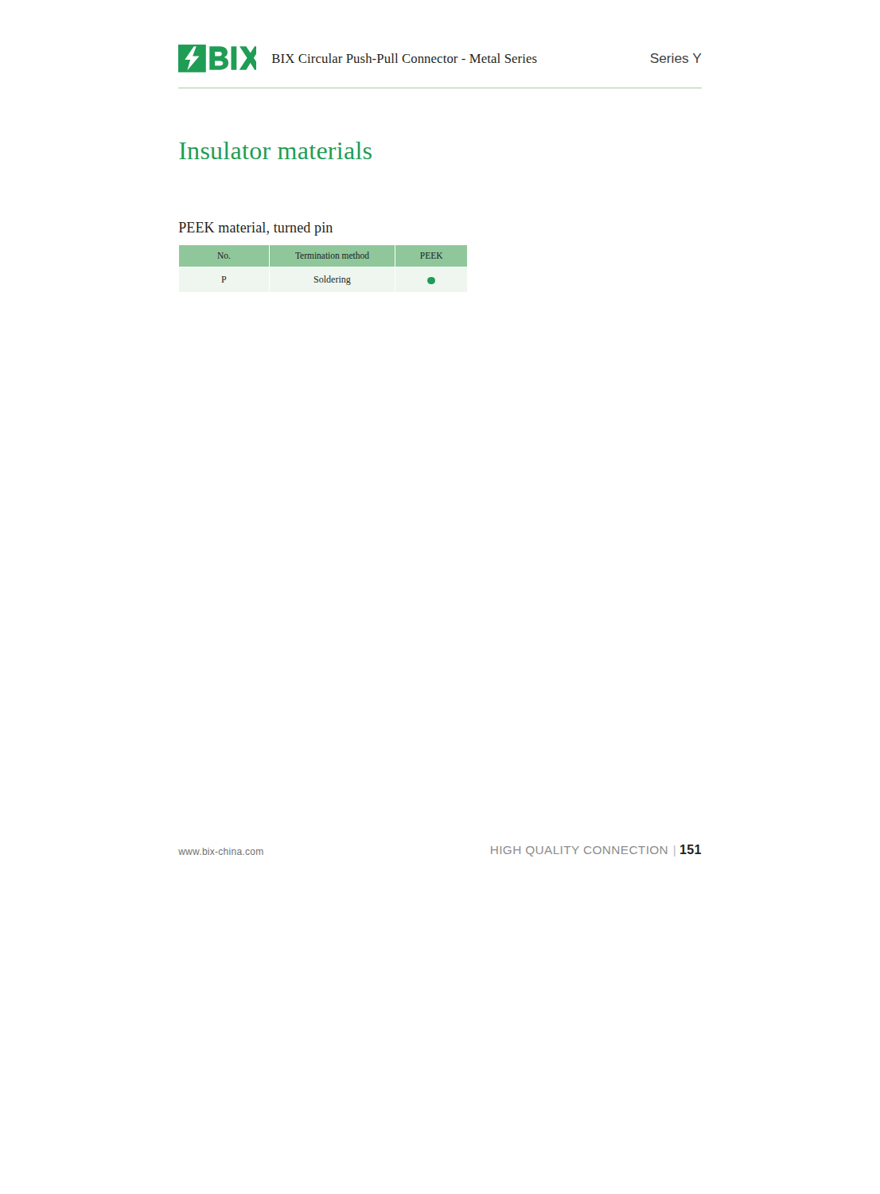BIX Circular Push-Pull Connector - Metal Series
Series Y
Insulator materials
PEEK material, turned pin
| No. | Termination method | PEEK |
| --- | --- | --- |
| P | Soldering | |
www.bix-china.com
HIGH QUALITY CONNECTION|151